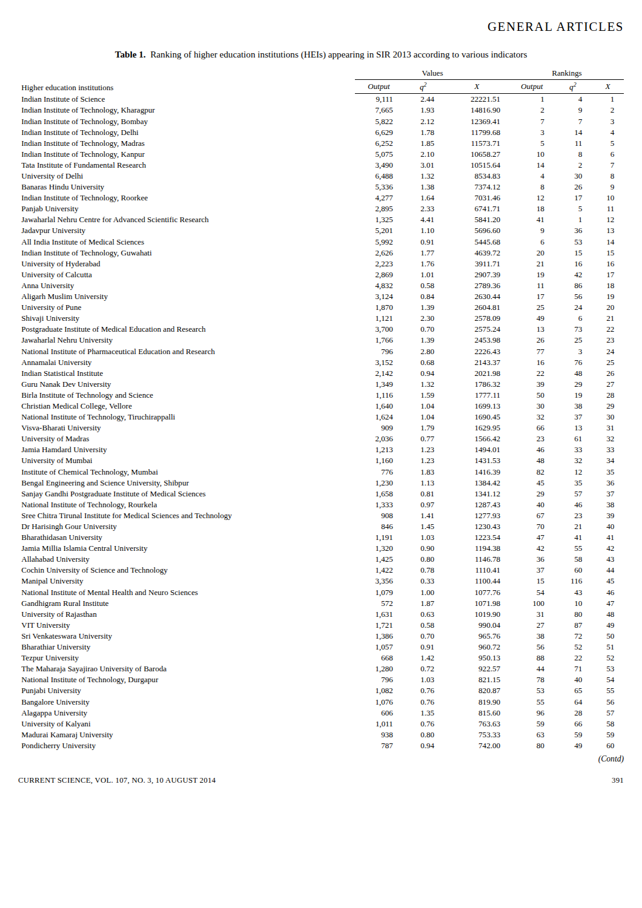GENERAL ARTICLES
Table 1. Ranking of higher education institutions (HEIs) appearing in SIR 2013 according to various indicators
| Higher education institutions | Values | Rankings |
| --- | --- | --- |
| Output | q 2 | X | Output | q 2 | X |
| Indian Institute of Science | 9,111 | 2.44 | 22221.51 | 1 | 4 | 1 |
| Indian Institute of Technology, Kharagpur | 7,665 | 1.93 | 14816.90 | 2 | 9 | 2 |
| Indian Institute of Technology, Bombay | 5,822 | 2.12 | 12369.41 | 7 | 7 | 3 |
| Indian Institute of Technology, Delhi | 6,629 | 1.78 | 11799.68 | 3 | 14 | 4 |
| Indian Institute of Technology, Madras | 6,252 | 1.85 | 11573.71 | 5 | 11 | 5 |
| Indian Institute of Technology, Kanpur | 5,075 | 2.10 | 10658.27 | 10 | 8 | 6 |
| Tata Institute of Fundamental Research | 3,490 | 3.01 | 10515.64 | 14 | 2 | 7 |
| University of Delhi | 6,488 | 1.32 | 8534.83 | 4 | 30 | 8 |
| Banaras Hindu University | 5,336 | 1.38 | 7374.12 | 8 | 26 | 9 |
| Indian Institute of Technology, Roorkee | 4,277 | 1.64 | 7031.46 | 12 | 17 | 10 |
| Panjab University | 2,895 | 2.33 | 6741.71 | 18 | 5 | 11 |
| Jawaharlal Nehru Centre for Advanced Scientific Research | 1,325 | 4.41 | 5841.20 | 41 | 1 | 12 |
| Jadavpur University | 5,201 | 1.10 | 5696.60 | 9 | 36 | 13 |
| All India Institute of Medical Sciences | 5,992 | 0.91 | 5445.68 | 6 | 53 | 14 |
| Indian Institute of Technology, Guwahati | 2,626 | 1.77 | 4639.72 | 20 | 15 | 15 |
| University of Hyderabad | 2,223 | 1.76 | 3911.71 | 21 | 16 | 16 |
| University of Calcutta | 2,869 | 1.01 | 2907.39 | 19 | 42 | 17 |
| Anna University | 4,832 | 0.58 | 2789.36 | 11 | 86 | 18 |
| Aligarh Muslim University | 3,124 | 0.84 | 2630.44 | 17 | 56 | 19 |
| University of Pune | 1,870 | 1.39 | 2604.81 | 25 | 24 | 20 |
| Shivaji University | 1,121 | 2.30 | 2578.09 | 49 | 6 | 21 |
| Postgraduate Institute of Medical Education and Research | 3,700 | 0.70 | 2575.24 | 13 | 73 | 22 |
| Jawaharlal Nehru University | 1,766 | 1.39 | 2453.98 | 26 | 25 | 23 |
| National Institute of Pharmaceutical Education and Research | 796 | 2.80 | 2226.43 | 77 | 3 | 24 |
| Annamalai University | 3,152 | 0.68 | 2143.37 | 16 | 76 | 25 |
| Indian Statistical Institute | 2,142 | 0.94 | 2021.98 | 22 | 48 | 26 |
| Guru Nanak Dev University | 1,349 | 1.32 | 1786.32 | 39 | 29 | 27 |
| Birla Institute of Technology and Science | 1,116 | 1.59 | 1777.11 | 50 | 19 | 28 |
| Christian Medical College, Vellore | 1,640 | 1.04 | 1699.13 | 30 | 38 | 29 |
| National Institute of Technology, Tiruchirappalli | 1,624 | 1.04 | 1690.45 | 32 | 37 | 30 |
| Visva-Bharati University | 909 | 1.79 | 1629.95 | 66 | 13 | 31 |
| University of Madras | 2,036 | 0.77 | 1566.42 | 23 | 61 | 32 |
| Jamia Hamdard University | 1,213 | 1.23 | 1494.01 | 46 | 33 | 33 |
| University of Mumbai | 1,160 | 1.23 | 1431.53 | 48 | 32 | 34 |
| Institute of Chemical Technology, Mumbai | 776 | 1.83 | 1416.39 | 82 | 12 | 35 |
| Bengal Engineering and Science University, Shibpur | 1,230 | 1.13 | 1384.42 | 45 | 35 | 36 |
| Sanjay Gandhi Postgraduate Institute of Medical Sciences | 1,658 | 0.81 | 1341.12 | 29 | 57 | 37 |
| National Institute of Technology, Rourkela | 1,333 | 0.97 | 1287.43 | 40 | 46 | 38 |
| Sree Chitra Tirunal Institute for Medical Sciences and Technology | 908 | 1.41 | 1277.93 | 67 | 23 | 39 |
| Dr Harisingh Gour University | 846 | 1.45 | 1230.43 | 70 | 21 | 40 |
| Bharathidasan University | 1,191 | 1.03 | 1223.54 | 47 | 41 | 41 |
| Jamia Millia Islamia Central University | 1,320 | 0.90 | 1194.38 | 42 | 55 | 42 |
| Allahabad University | 1,425 | 0.80 | 1146.78 | 36 | 58 | 43 |
| Cochin University of Science and Technology | 1,422 | 0.78 | 1110.41 | 37 | 60 | 44 |
| Manipal University | 3,356 | 0.33 | 1100.44 | 15 | 116 | 45 |
| National Institute of Mental Health and Neuro Sciences | 1,079 | 1.00 | 1077.76 | 54 | 43 | 46 |
| Gandhigram Rural Institute | 572 | 1.87 | 1071.98 | 100 | 10 | 47 |
| University of Rajasthan | 1,631 | 0.63 | 1019.90 | 31 | 80 | 48 |
| VIT University | 1,721 | 0.58 | 990.04 | 27 | 87 | 49 |
| Sri Venkateswara University | 1,386 | 0.70 | 965.76 | 38 | 72 | 50 |
| Bharathiar University | 1,057 | 0.91 | 960.72 | 56 | 52 | 51 |
| Tezpur University | 668 | 1.42 | 950.13 | 88 | 22 | 52 |
| The Maharaja Sayajirao University of Baroda | 1,280 | 0.72 | 922.57 | 44 | 71 | 53 |
| National Institute of Technology, Durgapur | 796 | 1.03 | 821.15 | 78 | 40 | 54 |
| Punjabi University | 1,082 | 0.76 | 820.87 | 53 | 65 | 55 |
| Bangalore University | 1,076 | 0.76 | 819.90 | 55 | 64 | 56 |
| Alagappa University | 606 | 1.35 | 815.60 | 96 | 28 | 57 |
| University of Kalyani | 1,011 | 0.76 | 763.63 | 59 | 66 | 58 |
| Madurai Kamaraj University | 938 | 0.80 | 753.33 | 63 | 59 | 59 |
| Pondicherry University | 787 | 0.94 | 742.00 | 80 | 49 | 60 |
(Contd)
CURRENT SCIENCE, VOL. 107, NO. 3, 10 AUGUST 2014 391